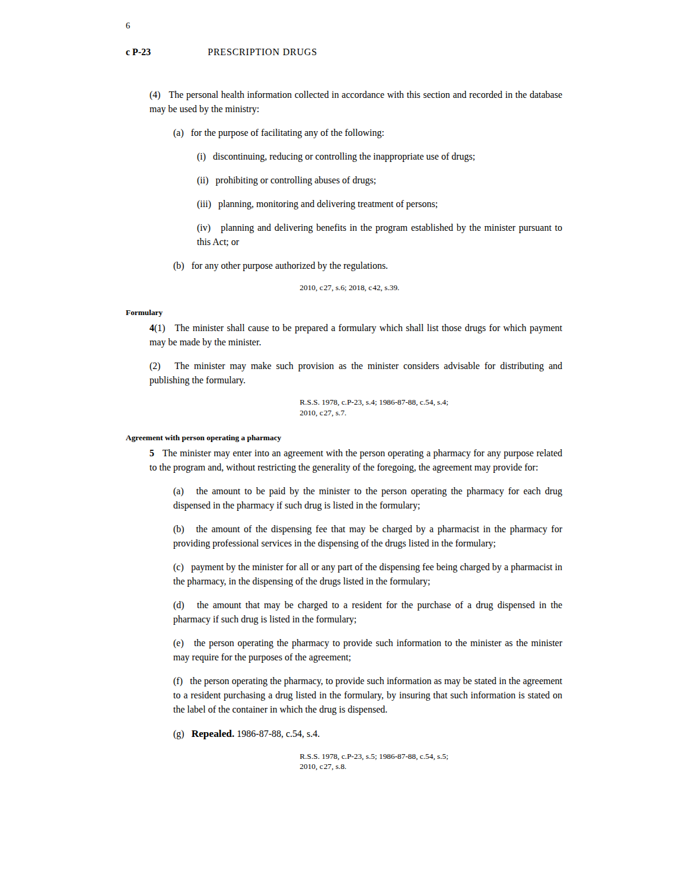6
c P-23 PRESCRIPTION DRUGS
(4) The personal health information collected in accordance with this section and recorded in the database may be used by the ministry:
(a) for the purpose of facilitating any of the following:
(i) discontinuing, reducing or controlling the inappropriate use of drugs;
(ii) prohibiting or controlling abuses of drugs;
(iii) planning, monitoring and delivering treatment of persons;
(iv) planning and delivering benefits in the program established by the minister pursuant to this Act; or
(b) for any other purpose authorized by the regulations.
2010, c 27, s.6; 2018, c 42, s.39.
Formulary
4(1) The minister shall cause to be prepared a formulary which shall list those drugs for which payment may be made by the minister.
(2) The minister may make such provision as the minister considers advisable for distributing and publishing the formulary.
R.S.S. 1978, c.P-23, s.4; 1986-87-88, c.54, s.4;
2010, c 27, s.7.
Agreement with person operating a pharmacy
5 The minister may enter into an agreement with the person operating a pharmacy for any purpose related to the program and, without restricting the generality of the foregoing, the agreement may provide for:
(a) the amount to be paid by the minister to the person operating the pharmacy for each drug dispensed in the pharmacy if such drug is listed in the formulary;
(b) the amount of the dispensing fee that may be charged by a pharmacist in the pharmacy for providing professional services in the dispensing of the drugs listed in the formulary;
(c) payment by the minister for all or any part of the dispensing fee being charged by a pharmacist in the pharmacy, in the dispensing of the drugs listed in the formulary;
(d) the amount that may be charged to a resident for the purchase of a drug dispensed in the pharmacy if such drug is listed in the formulary;
(e) the person operating the pharmacy to provide such information to the minister as the minister may require for the purposes of the agreement;
(f) the person operating the pharmacy, to provide such information as may be stated in the agreement to a resident purchasing a drug listed in the formulary, by insuring that such information is stated on the label of the container in which the drug is dispensed.
(g) Repealed. 1986-87-88, c.54, s.4.
R.S.S. 1978, c.P-23, s.5; 1986-87-88, c.54, s.5;
2010, c 27, s.8.